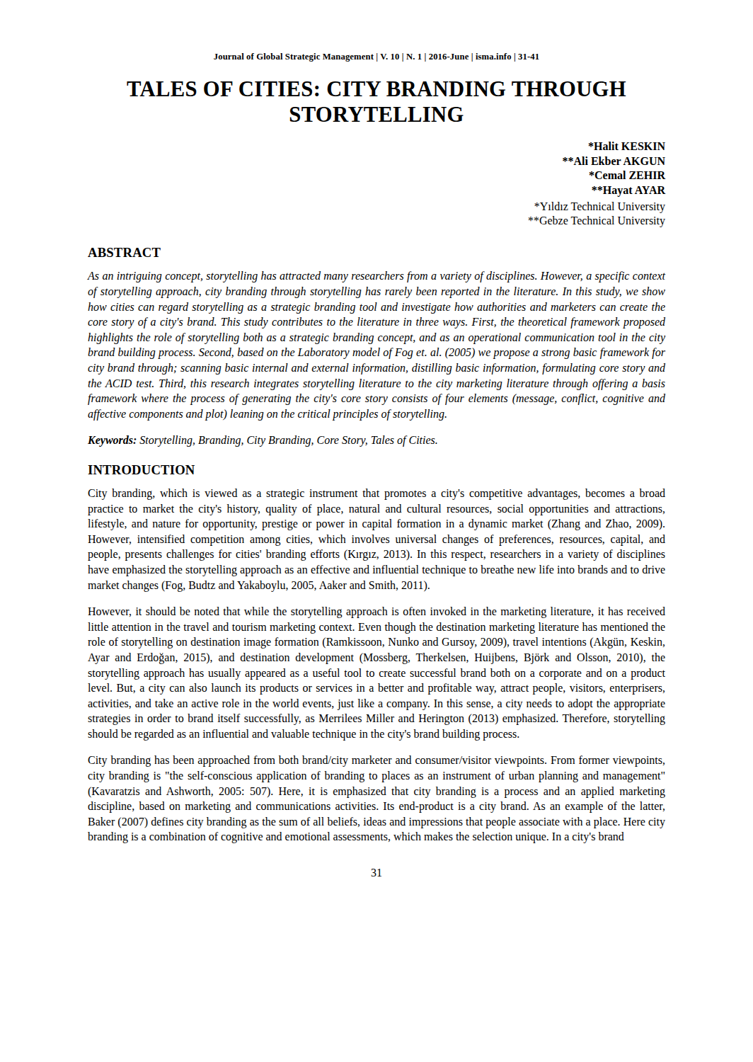Journal of Global Strategic Management | V. 10 | N. 1 | 2016-June | isma.info | 31-41
TALES OF CITIES: CITY BRANDING THROUGH STORYTELLING
*Halit KESKIN
**Ali Ekber AKGUN
*Cemal ZEHIR
**Hayat AYAR
*Yıldız Technical University
**Gebze Technical University
ABSTRACT
As an intriguing concept, storytelling has attracted many researchers from a variety of disciplines. However, a specific context of storytelling approach, city branding through storytelling has rarely been reported in the literature. In this study, we show how cities can regard storytelling as a strategic branding tool and investigate how authorities and marketers can create the core story of a city's brand. This study contributes to the literature in three ways. First, the theoretical framework proposed highlights the role of storytelling both as a strategic branding concept, and as an operational communication tool in the city brand building process. Second, based on the Laboratory model of Fog et. al. (2005) we propose a strong basic framework for city brand through; scanning basic internal and external information, distilling basic information, formulating core story and the ACID test. Third, this research integrates storytelling literature to the city marketing literature through offering a basis framework where the process of generating the city's core story consists of four elements (message, conflict, cognitive and affective components and plot) leaning on the critical principles of storytelling.
Keywords: Storytelling, Branding, City Branding, Core Story, Tales of Cities.
INTRODUCTION
City branding, which is viewed as a strategic instrument that promotes a city's competitive advantages, becomes a broad practice to market the city's history, quality of place, natural and cultural resources, social opportunities and attractions, lifestyle, and nature for opportunity, prestige or power in capital formation in a dynamic market (Zhang and Zhao, 2009). However, intensified competition among cities, which involves universal changes of preferences, resources, capital, and people, presents challenges for cities' branding efforts (Kırgız, 2013). In this respect, researchers in a variety of disciplines have emphasized the storytelling approach as an effective and influential technique to breathe new life into brands and to drive market changes (Fog, Budtz and Yakaboylu, 2005, Aaker and Smith, 2011).
However, it should be noted that while the storytelling approach is often invoked in the marketing literature, it has received little attention in the travel and tourism marketing context. Even though the destination marketing literature has mentioned the role of storytelling on destination image formation (Ramkissoon, Nunko and Gursoy, 2009), travel intentions (Akgün, Keskin, Ayar and Erdoğan, 2015), and destination development (Mossberg, Therkelsen, Huijbens, Björk and Olsson, 2010), the storytelling approach has usually appeared as a useful tool to create successful brand both on a corporate and on a product level. But, a city can also launch its products or services in a better and profitable way, attract people, visitors, enterprisers, activities, and take an active role in the world events, just like a company. In this sense, a city needs to adopt the appropriate strategies in order to brand itself successfully, as Merrilees Miller and Herington (2013) emphasized. Therefore, storytelling should be regarded as an influential and valuable technique in the city's brand building process.
City branding has been approached from both brand/city marketer and consumer/visitor viewpoints. From former viewpoints, city branding is "the self-conscious application of branding to places as an instrument of urban planning and management" (Kavaratzis and Ashworth, 2005: 507). Here, it is emphasized that city branding is a process and an applied marketing discipline, based on marketing and communications activities. Its end-product is a city brand. As an example of the latter, Baker (2007) defines city branding as the sum of all beliefs, ideas and impressions that people associate with a place. Here city branding is a combination of cognitive and emotional assessments, which makes the selection unique. In a city's brand
31